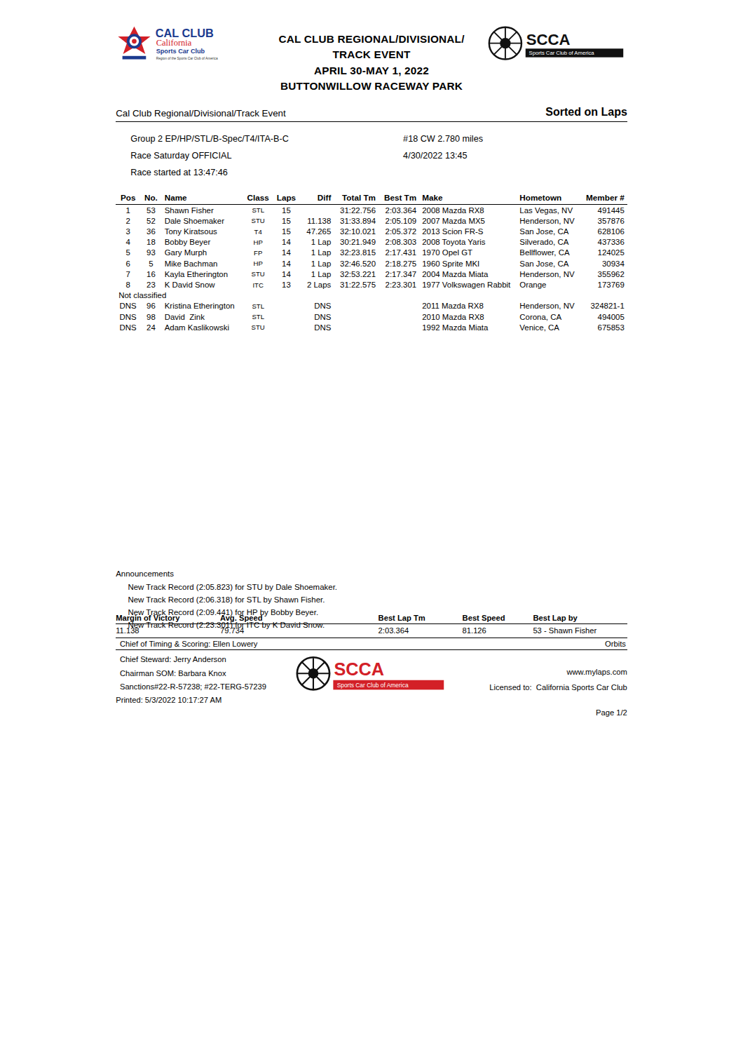CAL CLUB REGIONAL/DIVISIONAL/
TRACK EVENT
APRIL 30-MAY 1, 2022
BUTTONWILLOW RACEWAY PARK
Cal Club Regional/Divisional/Track Event
Sorted on Laps
Group 2 EP/HP/STL/B-Spec/T4/ITA-B-C
#18 CW 2.780 miles
Race Saturday OFFICIAL
4/30/2022 13:45
Race started at 13:47:46
| Pos | No. | Name | Class | Laps | Diff | Total Tm | Best Tm | Make | Hometown | Member # |
| --- | --- | --- | --- | --- | --- | --- | --- | --- | --- | --- |
| 1 | 53 | Shawn Fisher | STL | 15 | | 31:22.756 | 2:03.364 | 2008 Mazda RX8 | Las Vegas, NV | 491445 |
| 2 | 52 | Dale Shoemaker | STU | 15 | 11.138 | 31:33.894 | 2:05.109 | 2007 Mazda MX5 | Henderson, NV | 357876 |
| 3 | 36 | Tony Kiratsous | T4 | 15 | 47.265 | 32:10.021 | 2:05.372 | 2013 Scion FR-S | San Jose, CA | 628106 |
| 4 | 18 | Bobby Beyer | HP | 14 | 1 Lap | 30:21.949 | 2:08.303 | 2008 Toyota Yaris | Silverado, CA | 437336 |
| 5 | 93 | Gary Murph | FP | 14 | 1 Lap | 32:23.815 | 2:17.431 | 1970 Opel GT | Bellflower, CA | 124025 |
| 6 | 5 | Mike Bachman | HP | 14 | 1 Lap | 32:46.520 | 2:18.275 | 1960 Sprite MKI | San Jose, CA | 30934 |
| 7 | 16 | Kayla Etherington | STU | 14 | 1 Lap | 32:53.221 | 2:17.347 | 2004 Mazda Miata | Henderson, NV | 355962 |
| 8 | 23 | K David Snow | ITC | 13 | 2 Laps | 31:22.575 | 2:23.301 | 1977 Volkswagen Rabbit | Orange | 173769 |
| Not classified |
| DNS | 96 | Kristina Etherington | STL | | DNS | | | 2011 Mazda RX8 | Henderson, NV | 324821-1 |
| DNS | 98 | David Zink | STL | | DNS | | | 2010 Mazda RX8 | Corona, CA | 494005 |
| DNS | 24 | Adam Kaslikowski | STU | | DNS | | | 1992 Mazda Miata | Venice, CA | 675853 |
Announcements
New Track Record (2:05.823) for STU by Dale Shoemaker.
New Track Record (2:06.318) for STL by Shawn Fisher.
New Track Record (2:09.441) for HP by Bobby Beyer.
New Track Record (2:23.301) for ITC by K David Snow.
Margin of Victory
Avg. Speed
Best Lap Tm
Best Speed
Best Lap by
11.138
79.734
2:03.364
81.126
53 - Shawn Fisher
Chief of Timing & Scoring: Ellen Lowery
Orbits
Chief Steward: Jerry Anderson
Chairman SOM: Barbara Knox
Sanctions#22-R-57238; #22-TERG-57239
www.mylaps.com
Licensed to: California Sports Car Club
Printed: 5/3/2022 10:17:27 AM
Page 1/2